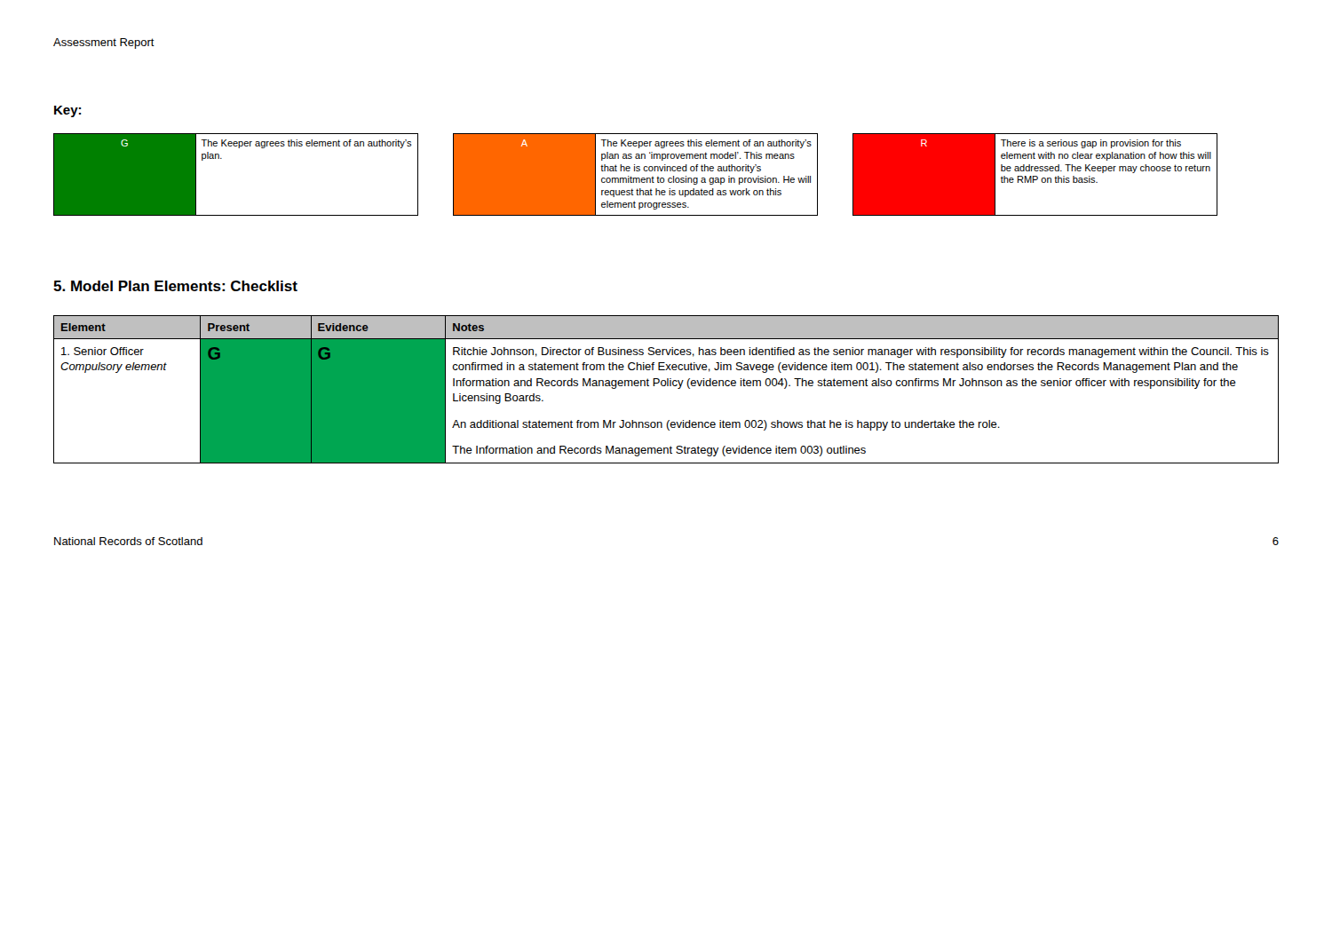Assessment Report
Key:
| G | The Keeper agrees this element of an authority’s plan. | | A | The Keeper agrees this element of an authority’s plan as an ‘improvement model’. This means that he is convinced of the authority’s commitment to closing a gap in provision. He will request that he is updated as work on this element progresses. | | R | There is a serious gap in provision for this element with no clear explanation of how this will be addressed. The Keeper may choose to return the RMP on this basis. |
5. Model Plan Elements: Checklist
| Element | Present | Evidence | Notes |
| --- | --- | --- | --- |
| 1. Senior Officer Compulsory element | G | G | Ritchie Johnson, Director of Business Services, has been identified as the senior manager with responsibility for records management within the Council. This is confirmed in a statement from the Chief Executive, Jim Savege (evidence item 001). The statement also endorses the Records Management Plan and the Information and Records Management Policy (evidence item 004). The statement also confirms Mr Johnson as the senior officer with responsibility for the Licensing Boards. An additional statement from Mr Johnson (evidence item 002) shows that he is happy to undertake the role. The Information and Records Management Strategy (evidence item 003) outlines |
National Records of Scotland 6